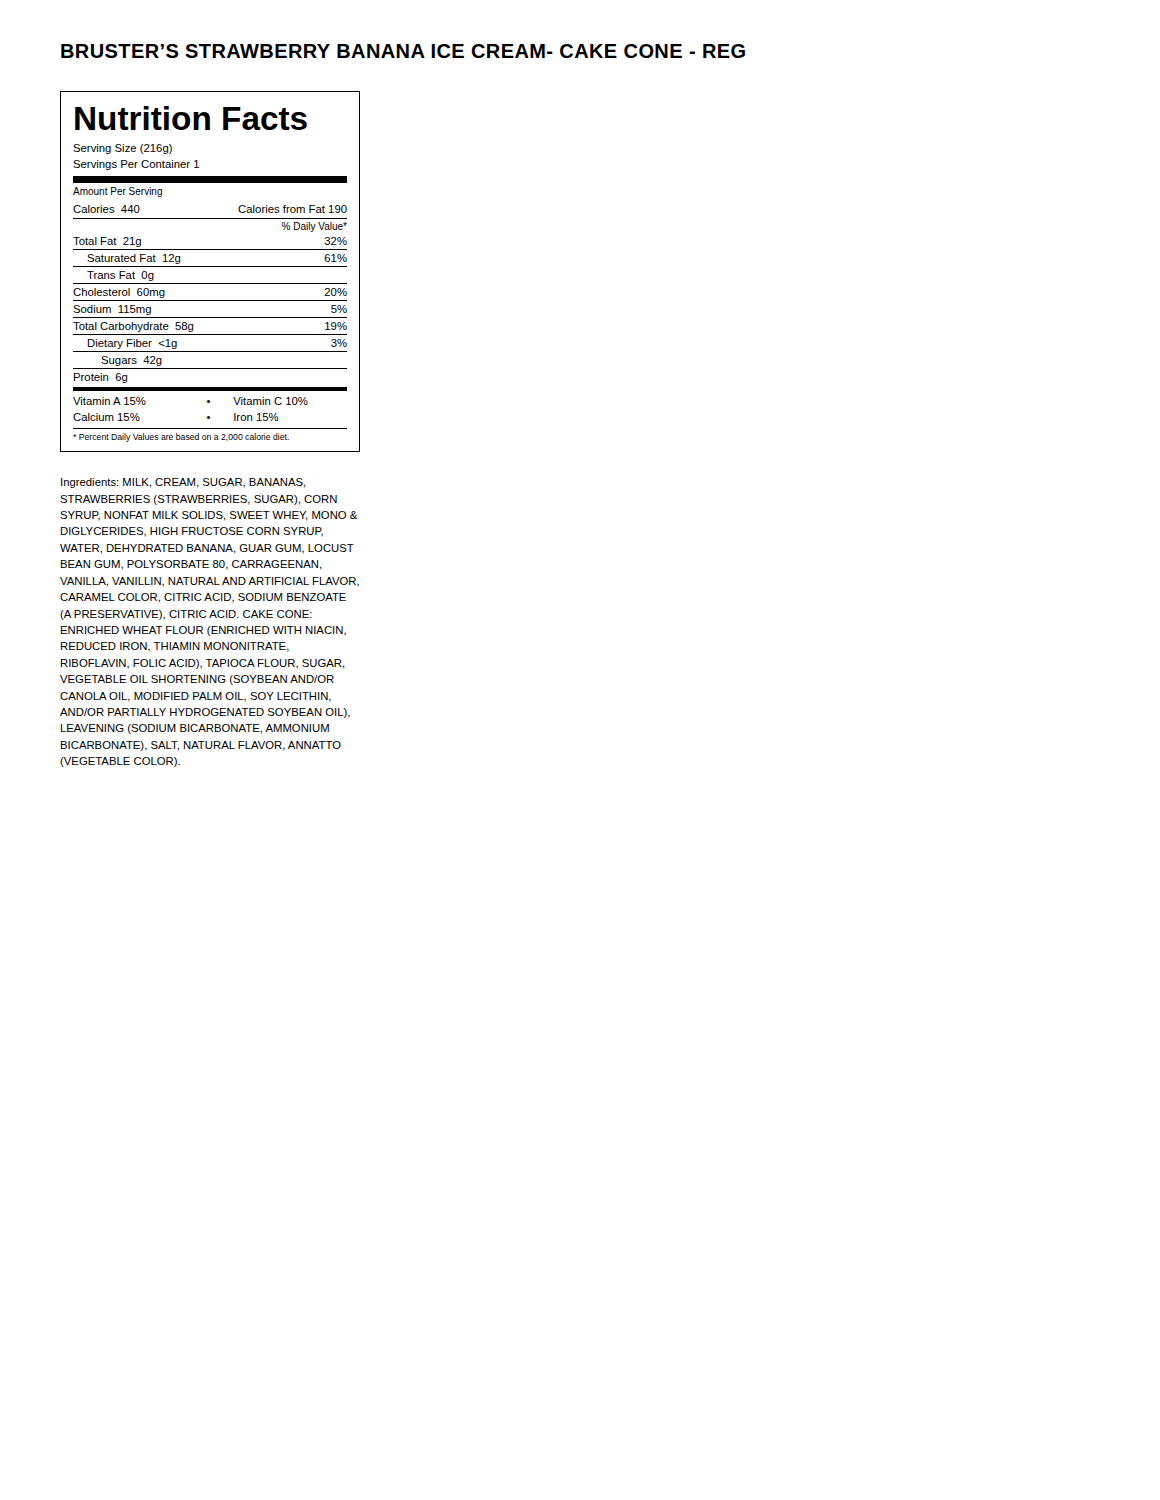BRUSTER’S STRAWBERRY BANANA ICE CREAM- CAKE CONE - REG
Nutrition Facts
Serving Size (216g)
Servings Per Container 1
Amount Per Serving
| Calories 440 | Calories from Fat 190 |
| % Daily Value* |
| Total Fat 21g | 32% |
| Saturated Fat 12g | 61% |
| Trans Fat 0g | |
| Cholesterol 60mg | 20% |
| Sodium 115mg | 5% |
| Total Carbohydrate 58g | 19% |
| Dietary Fiber <1g | 3% |
| Sugars 42g | |
| Protein 6g | |
| Vitamin A 15% | • | Vitamin C 10% |
| Calcium 15% | • | Iron 15% |
* Percent Daily Values are based on a 2,000 calorie diet.
Ingredients: MILK, CREAM, SUGAR, BANANAS, STRAWBERRIES (STRAWBERRIES, SUGAR), CORN SYRUP, NONFAT MILK SOLIDS, SWEET WHEY, MONO & DIGLYCERIDES, HIGH FRUCTOSE CORN SYRUP, WATER, DEHYDRATED BANANA, GUAR GUM, LOCUST BEAN GUM, POLYSORBATE 80, CARRAGEENAN, VANILLA, VANILLIN, NATURAL AND ARTIFICIAL FLAVOR, CARAMEL COLOR, CITRIC ACID, SODIUM BENZOATE (A PRESERVATIVE), CITRIC ACID. CAKE CONE: ENRICHED WHEAT FLOUR (ENRICHED WITH NIACIN, REDUCED IRON, THIAMIN MONONITRATE, RIBOFLAVIN, FOLIC ACID), TAPIOCA FLOUR, SUGAR, VEGETABLE OIL SHORTENING (SOYBEAN AND/OR CANOLA OIL, MODIFIED PALM OIL, SOY LECITHIN, AND/OR PARTIALLY HYDROGENATED SOYBEAN OIL), LEAVENING (SODIUM BICARBONATE, AMMONIUM BICARBONATE), SALT, NATURAL FLAVOR, ANNATTO (VEGETABLE COLOR).